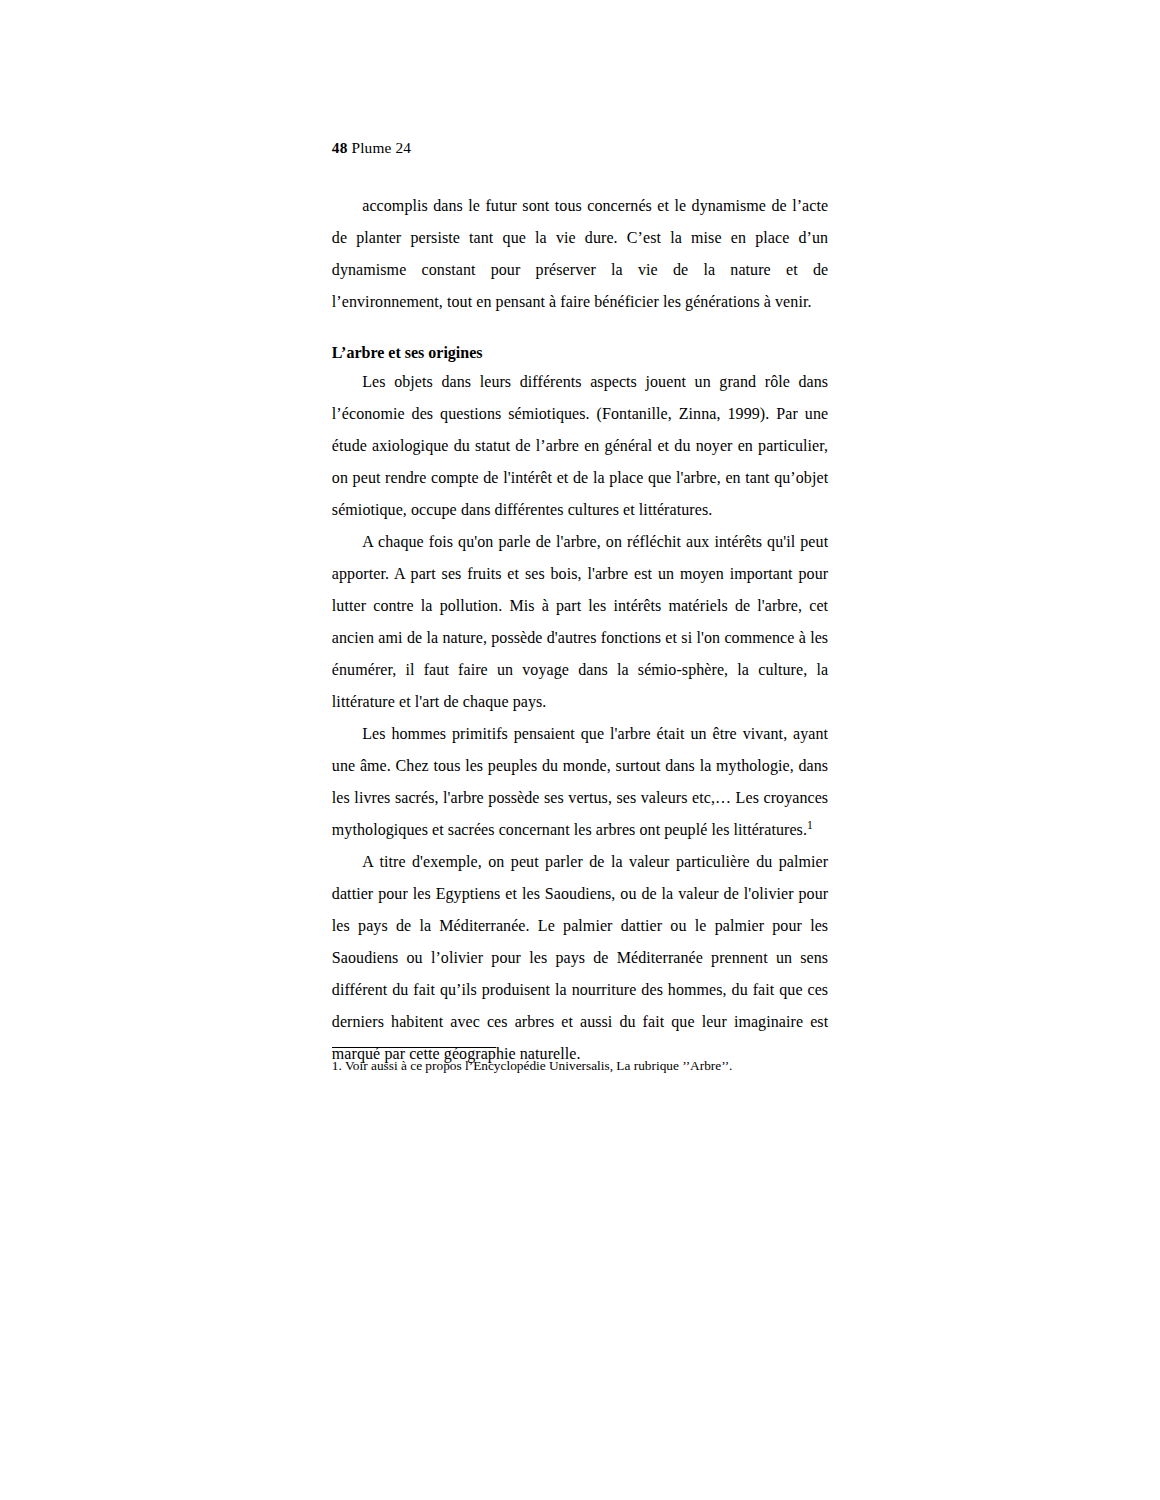48 Plume 24
accomplis dans le futur sont tous concernés et le dynamisme de l’acte de planter persiste tant que la vie dure. C’est la mise en place d’un dynamisme constant pour préserver la vie de la nature et de l’environnement, tout en pensant à faire bénéficier les générations à venir.
L’arbre et ses origines
Les objets dans leurs différents aspects jouent un grand rôle dans l’économie des questions sémiotiques. (Fontanille, Zinna, 1999). Par une étude axiologique du statut de l’arbre en général et du noyer en particulier, on peut rendre compte de l'intérêt et de la place que l'arbre, en tant qu’objet sémiotique, occupe dans différentes cultures et littératures.
A chaque fois qu'on parle de l'arbre, on réfléchit aux intérêts qu'il peut apporter. A part ses fruits et ses bois, l'arbre est un moyen important pour lutter contre la pollution. Mis à part les intérêts matériels de l'arbre, cet ancien ami de la nature, possède d'autres fonctions et si l'on commence à les énumérer, il faut faire un voyage dans la sémio-sphère, la culture, la littérature et l'art de chaque pays.
Les hommes primitifs pensaient que l'arbre était un être vivant, ayant une âme. Chez tous les peuples du monde, surtout dans la mythologie, dans les livres sacrés, l'arbre possède ses vertus, ses valeurs etc,… Les croyances mythologiques et sacrées concernant les arbres ont peuplé les littératures.1
A titre d'exemple, on peut parler de la valeur particulière du palmier dattier pour les Egyptiens et les Saoudiens, ou de la valeur de l'olivier pour les pays de la Méditerranée. Le palmier dattier ou le palmier pour les Saoudiens ou l’olivier pour les pays de Méditerranée prennent un sens différent du fait qu’ils produisent la nourriture des hommes, du fait que ces derniers habitent avec ces arbres et aussi du fait que leur imaginaire est marqué par cette géographie naturelle.
1. Voir aussi à ce propos l’Encyclopédie Universalis, La rubrique ’’Arbre’’.